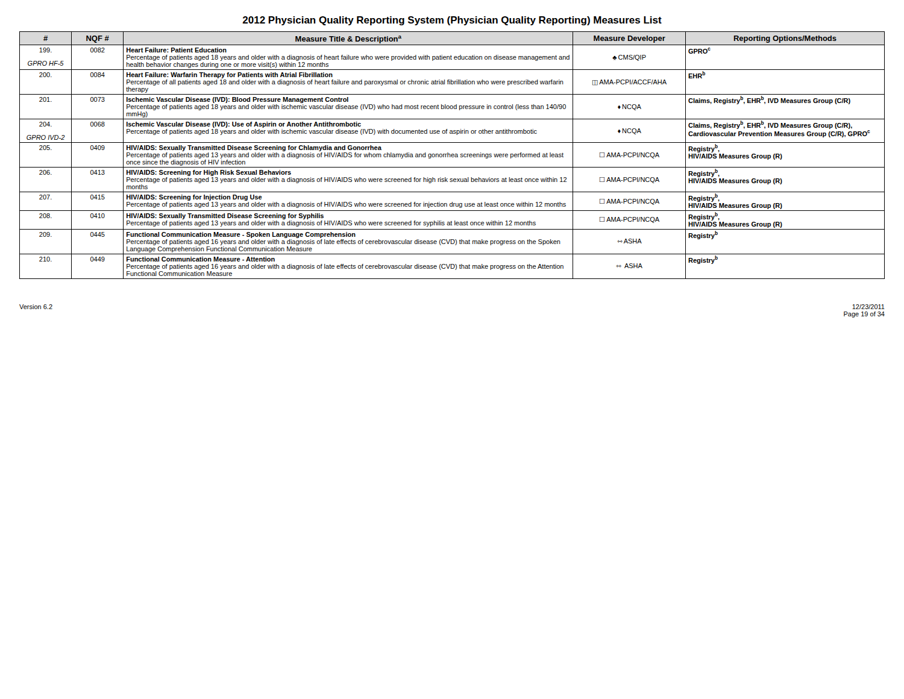2012 Physician Quality Reporting System (Physician Quality Reporting) Measures List
| # | NQF # | Measure Title & Description a | Measure Developer | Reporting Options/Methods |
| --- | --- | --- | --- | --- |
| 199. GPRO HF-5 | 0082 | Heart Failure: Patient Education Percentage of patients aged 18 years and older with a diagnosis of heart failure who were provided with patient education on disease management and health behavior changes during one or more visit(s) within 12 months | ♣ CMS/QIP | GPRO c |
| 200. | 0084 | Heart Failure: Warfarin Therapy for Patients with Atrial Fibrillation Percentage of all patients aged 18 and older with a diagnosis of heart failure and paroxysmal or chronic atrial fibrillation who were prescribed warfarin therapy | ◫ AMA-PCPI/ACCF/AHA | EHR b |
| 201. | 0073 | Ischemic Vascular Disease (IVD): Blood Pressure Management Control Percentage of patients aged 18 years and older with ischemic vascular disease (IVD) who had most recent blood pressure in control (less than 140/90 mmHg) | ♦ NCQA | Claims, Registry b , EHR b , IVD Measures Group (C/R) |
| 204. GPRO IVD-2 | 0068 | Ischemic Vascular Disease (IVD): Use of Aspirin or Another Antithrombotic Percentage of patients aged 18 years and older with ischemic vascular disease (IVD) with documented use of aspirin or other antithrombotic | ♦ NCQA | Claims, Registry b , EHR b , IVD Measures Group (C/R), Cardiovascular Prevention Measures Group (C/R), GPRO c |
| 205. | 0409 | HIV/AIDS: Sexually Transmitted Disease Screening for Chlamydia and Gonorrhea Percentage of patients aged 13 years and older with a diagnosis of HIV/AIDS for whom chlamydia and gonorrhea screenings were performed at least once since the diagnosis of HIV infection | ☐ AMA-PCPI/NCQA | Registry b , HIV/AIDS Measures Group (R) |
| 206. | 0413 | HIV/AIDS: Screening for High Risk Sexual Behaviors Percentage of patients aged 13 years and older with a diagnosis of HIV/AIDS who were screened for high risk sexual behaviors at least once within 12 months | ☐ AMA-PCPI/NCQA | Registry b , HIV/AIDS Measures Group (R) |
| 207. | 0415 | HIV/AIDS: Screening for Injection Drug Use Percentage of patients aged 13 years and older with a diagnosis of HIV/AIDS who were screened for injection drug use at least once within 12 months | ☐ AMA-PCPI/NCQA | Registry b , HIV/AIDS Measures Group (R) |
| 208. | 0410 | HIV/AIDS: Sexually Transmitted Disease Screening for Syphilis Percentage of patients aged 13 years and older with a diagnosis of HIV/AIDS who were screened for syphilis at least once within 12 months | ☐ AMA-PCPI/NCQA | Registry b , HIV/AIDS Measures Group (R) |
| 209. | 0445 | Functional Communication Measure - Spoken Language Comprehension Percentage of patients aged 16 years and older with a diagnosis of late effects of cerebrovascular disease (CVD) that make progress on the Spoken Language Comprehension Functional Communication Measure | ⇿ ASHA | Registry b |
| 210. | 0449 | Functional Communication Measure - Attention Percentage of patients aged 16 years and older with a diagnosis of late effects of cerebrovascular disease (CVD) that make progress on the Attention Functional Communication Measure | ⇿ ASHA | Registry b |
Version 6.2
12/23/2011
Page 19 of 34